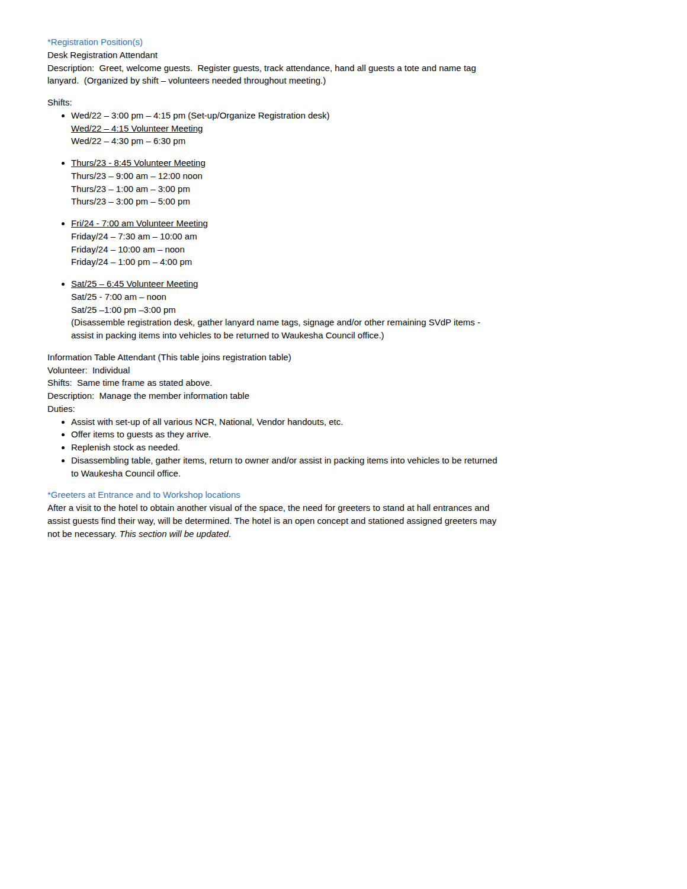*Registration Position(s)
Desk Registration Attendant
Description: Greet, welcome guests. Register guests, track attendance, hand all guests a tote and name tag lanyard. (Organized by shift – volunteers needed throughout meeting.)
Shifts:
Wed/22 – 3:00 pm – 4:15 pm (Set-up/Organize Registration desk)
Wed/22 – 4:15 Volunteer Meeting
Wed/22 – 4:30 pm – 6:30 pm
Thurs/23 - 8:45 Volunteer Meeting
Thurs/23 – 9:00 am – 12:00 noon
Thurs/23 – 1:00 am – 3:00 pm
Thurs/23 – 3:00 pm – 5:00 pm
Fri/24 - 7:00 am Volunteer Meeting
Friday/24 – 7:30 am – 10:00 am
Friday/24 – 10:00 am – noon
Friday/24 – 1:00 pm – 4:00 pm
Sat/25 – 6:45 Volunteer Meeting
Sat/25 - 7:00 am – noon
Sat/25 –1:00 pm –3:00 pm
(Disassemble registration desk, gather lanyard name tags, signage and/or other remaining SVdP items - assist in packing items into vehicles to be returned to Waukesha Council office.)
Information Table Attendant (This table joins registration table)
Volunteer: Individual
Shifts: Same time frame as stated above.
Description: Manage the member information table
Duties:
Assist with set-up of all various NCR, National, Vendor handouts, etc.
Offer items to guests as they arrive.
Replenish stock as needed.
Disassembling table, gather items, return to owner and/or assist in packing items into vehicles to be returned to Waukesha Council office.
*Greeters at Entrance and to Workshop locations
After a visit to the hotel to obtain another visual of the space, the need for greeters to stand at hall entrances and assist guests find their way, will be determined. The hotel is an open concept and stationed assigned greeters may not be necessary. This section will be updated.